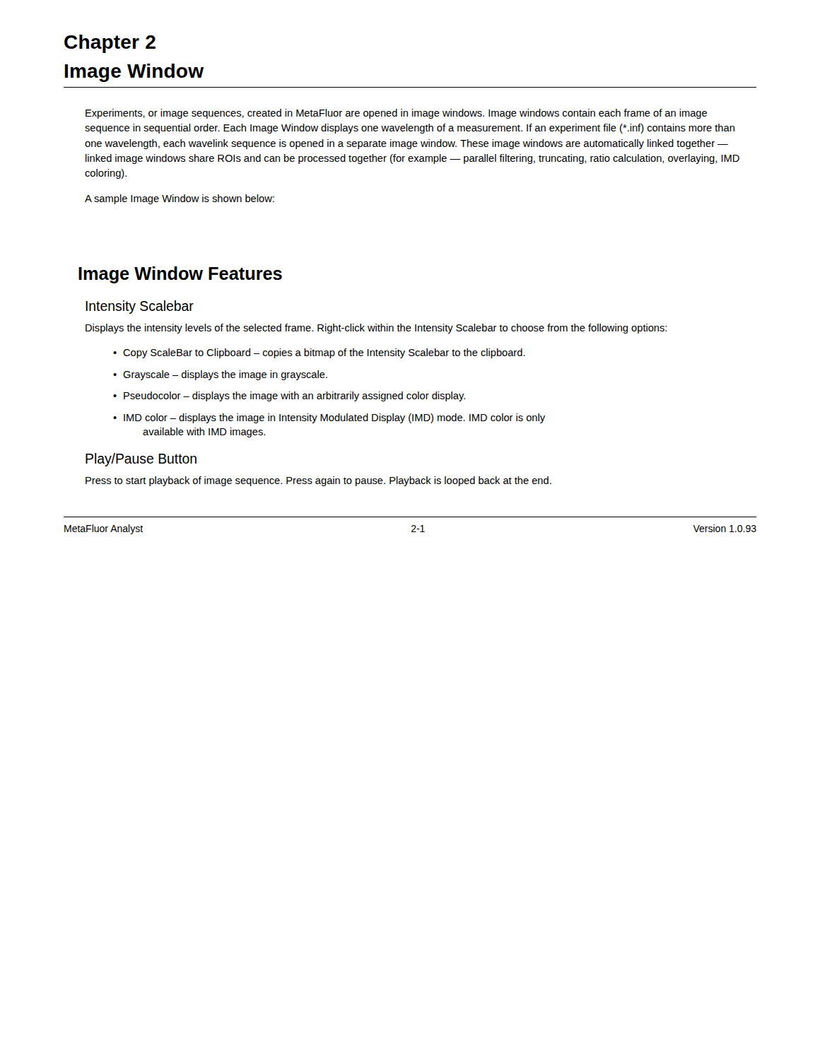Chapter 2 Image Window
Experiments, or image sequences, created in MetaFluor are opened in image windows. Image windows contain each frame of an image sequence in sequential order. Each Image Window displays one wavelength of a measurement. If an experiment file (*.inf) contains more than one wavelength, each wavelink sequence is opened in a separate image window. These image windows are automatically linked together — linked image windows share ROIs and can be processed together (for example — parallel filtering, truncating, ratio calculation, overlaying, IMD coloring).
A sample Image Window is shown below:
Image Window Features
Intensity Scalebar
Displays the intensity levels of the selected frame. Right-click within the Intensity Scalebar to choose from the following options:
Copy ScaleBar to Clipboard – copies a bitmap of the Intensity Scalebar to the clipboard.
Grayscale – displays the image in grayscale.
Pseudocolor – displays the image with an arbitrarily assigned color display.
IMD color – displays the image in Intensity Modulated Display (IMD) mode. IMD color is onlyavailable with IMD images.
Play/Pause Button
Press to start playback of image sequence. Press again to pause. Playback is looped back at the end.
MetaFluor Analyst 2-1 Version 1.0.93